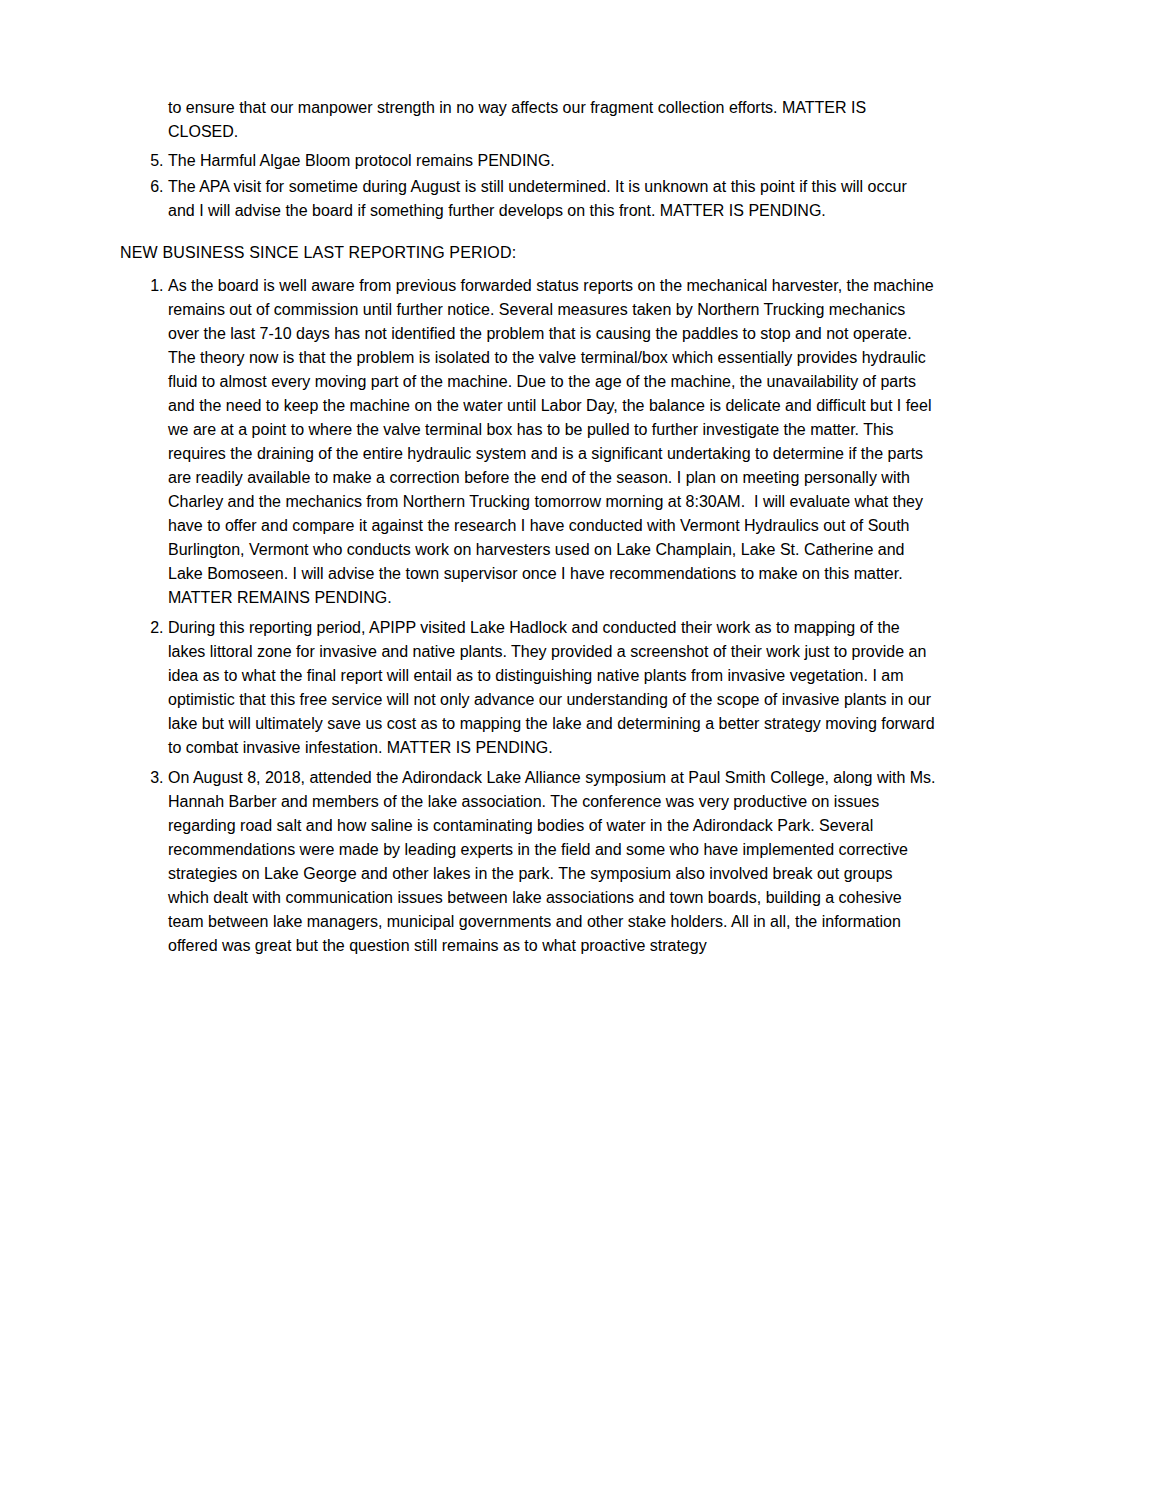to ensure that our manpower strength in no way affects our fragment collection efforts. MATTER IS CLOSED.
The Harmful Algae Bloom protocol remains PENDING.
The APA visit for sometime during August is still undetermined. It is unknown at this point if this will occur and I will advise the board if something further develops on this front. MATTER IS PENDING.
NEW BUSINESS SINCE LAST REPORTING PERIOD:
As the board is well aware from previous forwarded status reports on the mechanical harvester, the machine remains out of commission until further notice. Several measures taken by Northern Trucking mechanics over the last 7-10 days has not identified the problem that is causing the paddles to stop and not operate. The theory now is that the problem is isolated to the valve terminal/box which essentially provides hydraulic fluid to almost every moving part of the machine. Due to the age of the machine, the unavailability of parts and the need to keep the machine on the water until Labor Day, the balance is delicate and difficult but I feel we are at a point to where the valve terminal box has to be pulled to further investigate the matter. This requires the draining of the entire hydraulic system and is a significant undertaking to determine if the parts are readily available to make a correction before the end of the season. I plan on meeting personally with Charley and the mechanics from Northern Trucking tomorrow morning at 8:30AM. I will evaluate what they have to offer and compare it against the research I have conducted with Vermont Hydraulics out of South Burlington, Vermont who conducts work on harvesters used on Lake Champlain, Lake St. Catherine and Lake Bomoseen. I will advise the town supervisor once I have recommendations to make on this matter. MATTER REMAINS PENDING.
During this reporting period, APIPP visited Lake Hadlock and conducted their work as to mapping of the lakes littoral zone for invasive and native plants. They provided a screenshot of their work just to provide an idea as to what the final report will entail as to distinguishing native plants from invasive vegetation. I am optimistic that this free service will not only advance our understanding of the scope of invasive plants in our lake but will ultimately save us cost as to mapping the lake and determining a better strategy moving forward to combat invasive infestation. MATTER IS PENDING.
On August 8, 2018, attended the Adirondack Lake Alliance symposium at Paul Smith College, along with Ms. Hannah Barber and members of the lake association. The conference was very productive on issues regarding road salt and how saline is contaminating bodies of water in the Adirondack Park. Several recommendations were made by leading experts in the field and some who have implemented corrective strategies on Lake George and other lakes in the park. The symposium also involved break out groups which dealt with communication issues between lake associations and town boards, building a cohesive team between lake managers, municipal governments and other stake holders. All in all, the information offered was great but the question still remains as to what proactive strategy